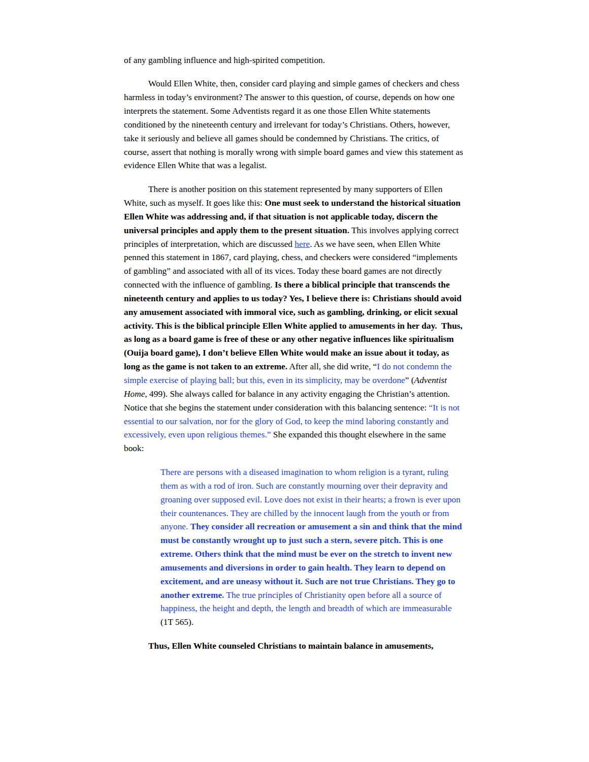of any gambling influence and high-spirited competition.
Would Ellen White, then, consider card playing and simple games of checkers and chess harmless in today’s environment? The answer to this question, of course, depends on how one interprets the statement. Some Adventists regard it as one those Ellen White statements conditioned by the nineteenth century and irrelevant for today’s Christians. Others, however, take it seriously and believe all games should be condemned by Christians. The critics, of course, assert that nothing is morally wrong with simple board games and view this statement as evidence Ellen White that was a legalist.
There is another position on this statement represented by many supporters of Ellen White, such as myself. It goes like this: One must seek to understand the historical situation Ellen White was addressing and, if that situation is not applicable today, discern the universal principles and apply them to the present situation. This involves applying correct principles of interpretation, which are discussed here. As we have seen, when Ellen White penned this statement in 1867, card playing, chess, and checkers were considered “implements of gambling” and associated with all of its vices. Today these board games are not directly connected with the influence of gambling. Is there a biblical principle that transcends the nineteenth century and applies to us today? Yes, I believe there is: Christians should avoid any amusement associated with immoral vice, such as gambling, drinking, or elicit sexual activity. This is the biblical principle Ellen White applied to amusements in her day. Thus, as long as a board game is free of these or any other negative influences like spiritualism (Ouija board game), I don’t believe Ellen White would make an issue about it today, as long as the game is not taken to an extreme. After all, she did write, “I do not condemn the simple exercise of playing ball; but this, even in its simplicity, may be overdone” (Adventist Home, 499). She always called for balance in any activity engaging the Christian’s attention. Notice that she begins the statement under consideration with this balancing sentence: “It is not essential to our salvation, nor for the glory of God, to keep the mind laboring constantly and excessively, even upon religious themes.” She expanded this thought elsewhere in the same book:
There are persons with a diseased imagination to whom religion is a tyrant, ruling them as with a rod of iron. Such are constantly mourning over their depravity and groaning over supposed evil. Love does not exist in their hearts; a frown is ever upon their countenances. They are chilled by the innocent laugh from the youth or from anyone. They consider all recreation or amusement a sin and think that the mind must be constantly wrought up to just such a stern, severe pitch. This is one extreme. Others think that the mind must be ever on the stretch to invent new amusements and diversions in order to gain health. They learn to depend on excitement, and are uneasy without it. Such are not true Christians. They go to another extreme. The true principles of Christianity open before all a source of happiness, the height and depth, the length and breadth of which are immeasurable (1T 565).
Thus, Ellen White counseled Christians to maintain balance in amusements,